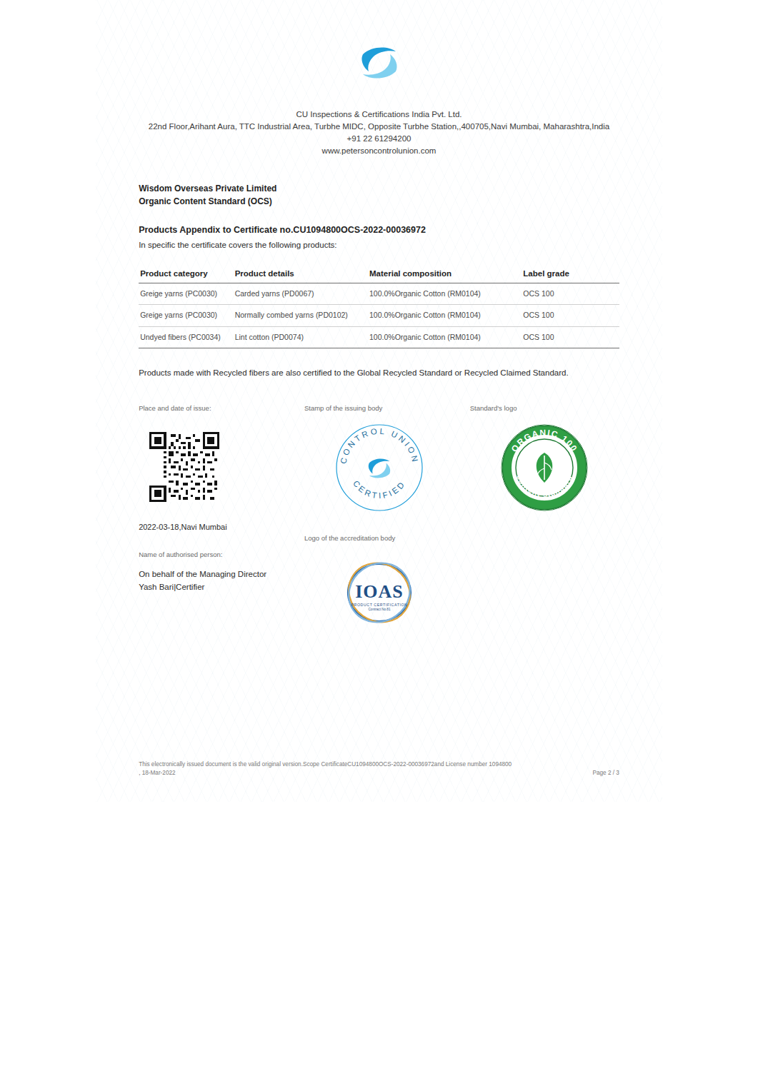CU Inspections & Certifications India Pvt. Ltd.
22nd Floor,Arihant Aura, TTC Industrial Area, Turbhe MIDC, Opposite Turbhe Station,,400705,Navi Mumbai, Maharashtra,India
+91 22 61294200
www.petersoncontrolunion.com
Wisdom Overseas Private Limited
Organic Content Standard (OCS)
Products Appendix to Certificate no.CU1094800OCS-2022-00036972
In specific the certificate covers the following products:
| Product category | Product details | Material composition | Label grade |
| --- | --- | --- | --- |
| Greige yarns (PC0030) | Carded yarns (PD0067) | 100.0%Organic Cotton (RM0104) | OCS 100 |
| Greige yarns (PC0030) | Normally combed yarns (PD0102) | 100.0%Organic Cotton (RM0104) | OCS 100 |
| Undyed fibers (PC0034) | Lint cotton (PD0074) | 100.0%Organic Cotton (RM0104) | OCS 100 |
Products made with Recycled fibers are also certified to the Global Recycled Standard or Recycled Claimed Standard.
Place and date of issue:
2022-03-18,Navi Mumbai
Name of authorised person:
On behalf of the Managing Director
Yash Bari|Certifier
Stamp of the issuing body
CONTROL UNION CERTIFIED
Logo of the accreditation body
IOAS PRODUCT CERTIFICATION Contract No.81
Standard's logo
ORGANIC 100 content standard
This electronically issued document is the valid original version.Scope CertificateCU1094800OCS-2022-00036972and License number 1094800 , 18-Mar-2022
Page 2 / 3